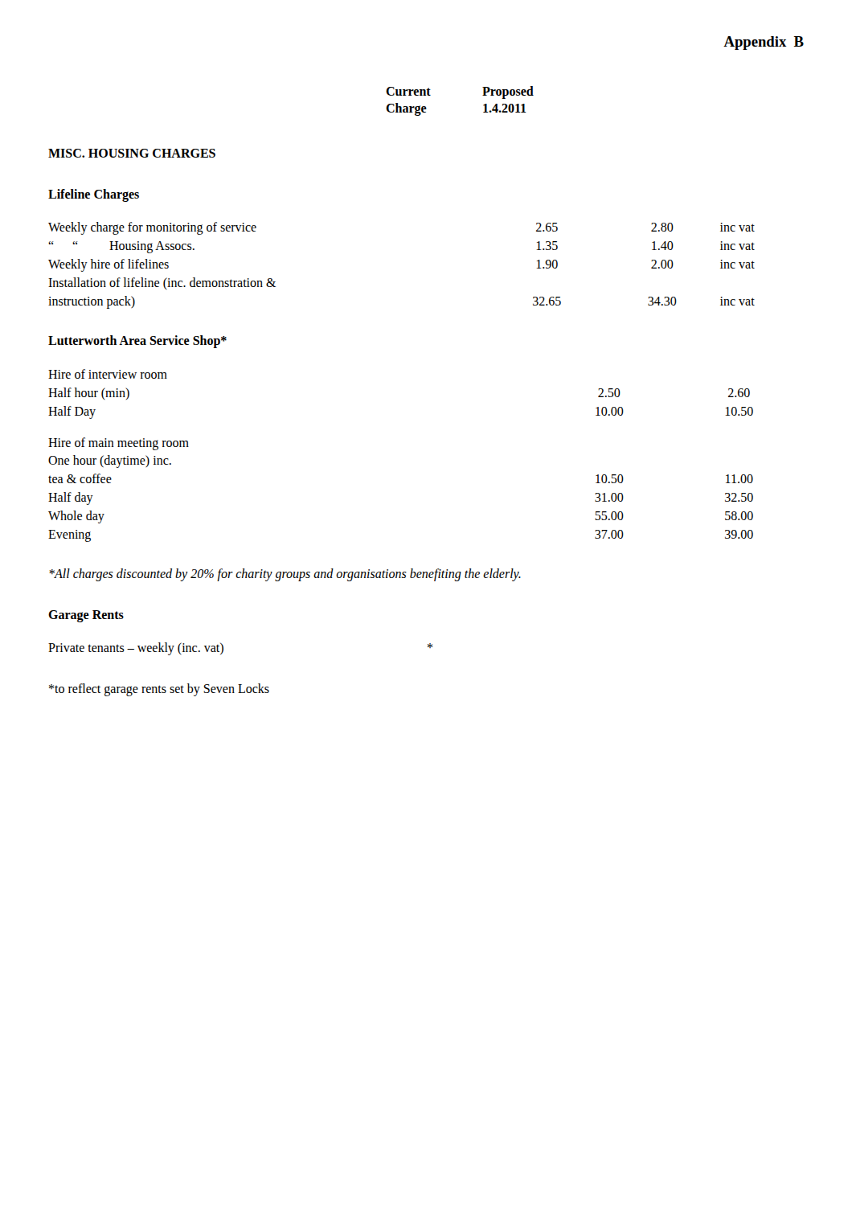Appendix B
Current
Charge
Proposed
1.4.2011
Misc. Housing Charges
Lifeline Charges
| Weekly charge for monitoring of service | 2.65 | 2.80 | inc vat |
| “ “ Housing Assocs. | 1.35 | 1.40 | inc vat |
| Weekly hire of lifelines | 1.90 | 2.00 | inc vat |
| Installation of lifeline (inc. demonstration & | | | |
| instruction pack) | 32.65 | 34.30 | inc vat |
Lutterworth Area Service Shop*
| Hire of interview room | | |
| Half hour (min) | 2.50 | 2.60 |
| Half Day | 10.00 | 10.50 |
| Hire of main meeting room | | |
| One hour (daytime) inc. | | |
| tea & coffee | 10.50 | 11.00 |
| Half day | 31.00 | 32.50 |
| Whole day | 55.00 | 58.00 |
| Evening | 37.00 | 39.00 |
*All charges discounted by 20% for charity groups and organisations benefiting the elderly.
Garage Rents
Private tenants – weekly (inc. vat)
*
*to reflect garage rents set by Seven Locks